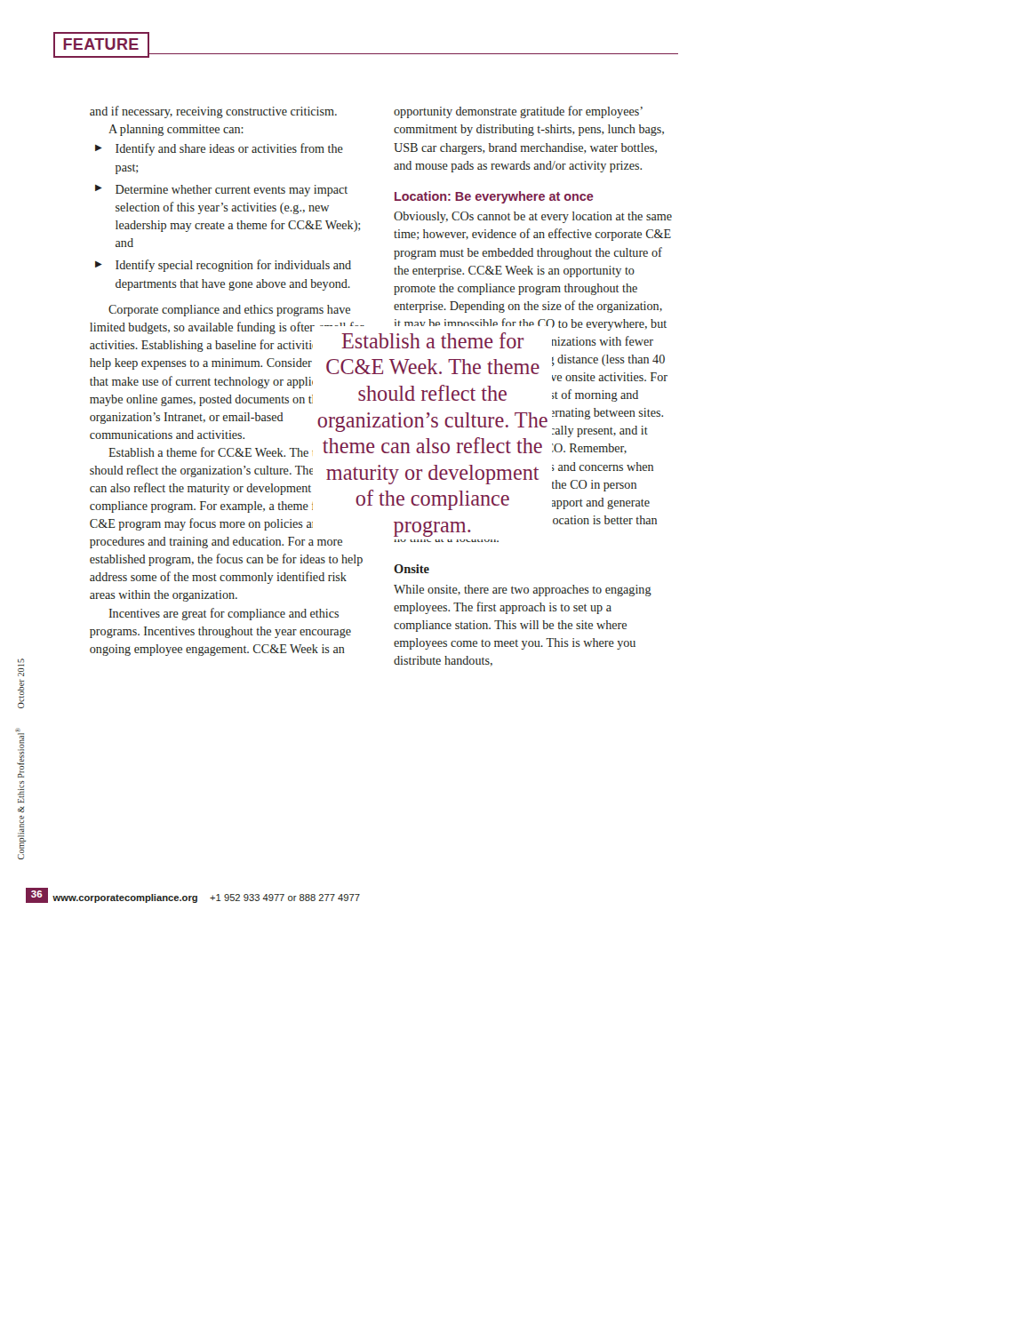FEATURE
Establish a theme for CC&E Week. The theme should reflect the organization’s culture. The theme can also reflect the maturity or development of the compliance program.
and if necessary, receiving constructive criticism.
A planning committee can:
Identify and share ideas or activities from the past;
Determine whether current events may impact selection of this year’s activities (e.g., new leadership may create a theme for CC&E Week); and
Identify special recognition for individuals and departments that have gone above and beyond.
Corporate compliance and ethics programs have limited budgets, so available funding is often small for activities. Establishing a baseline for activities will help keep expenses to a minimum. Consider activities that make use of current technology or applications—maybe online games, posted documents on the organization’s Intranet, or email-based communications and activities.
Establish a theme for CC&E Week. The theme should reflect the organization’s culture. The theme can also reflect the maturity or development of the compliance program. For example, a theme for a new C&E program may focus more on policies and procedures and training and education. For a more established program, the focus can be for ideas to help address some of the most commonly identified risk areas within the organization.
Incentives are great for compliance and ethics programs. Incentives throughout the year encourage ongoing employee engagement. CC&E Week is an opportunity demonstrate gratitude for employees’ commitment by distributing t-shirts, pens, lunch bags, USB car chargers, brand merchandise, water bottles, and mouse pads as rewards and/or activity prizes.
Location: Be everywhere at once
Obviously, COs cannot be at every location at the same time; however, evidence of an effective corporate C&E program must be embedded throughout the culture of the enterprise. CC&E Week is an opportunity to promote the compliance program throughout the enterprise. Depending on the size of the organization, it may be impossible for the CO to be everywhere, but there is a way to do it. For organizations with fewer than 10 locations within driving distance (less than 40 miles), it may be possible to have onsite activities. For example, a schedule may consist of morning and afternoon sessions each day alternating between sites. This allows the CO to be physically present, and it allows employees to meet the CO. Remember, employees report potential risks and concerns when they trust the process. Meeting the CO in person allows employees to establish rapport and generate trust. Spending some time at a location is better than no time at a location.
Onsite
While onsite, there are two approaches to engaging employees. The first approach is to set up a compliance station. This will be the site where employees come to meet you. This is where you distribute handouts,
Compliance & Ethics Professional® October 2015
36
www.corporatecompliance.org +1 952 933 4977 or 888 277 4977